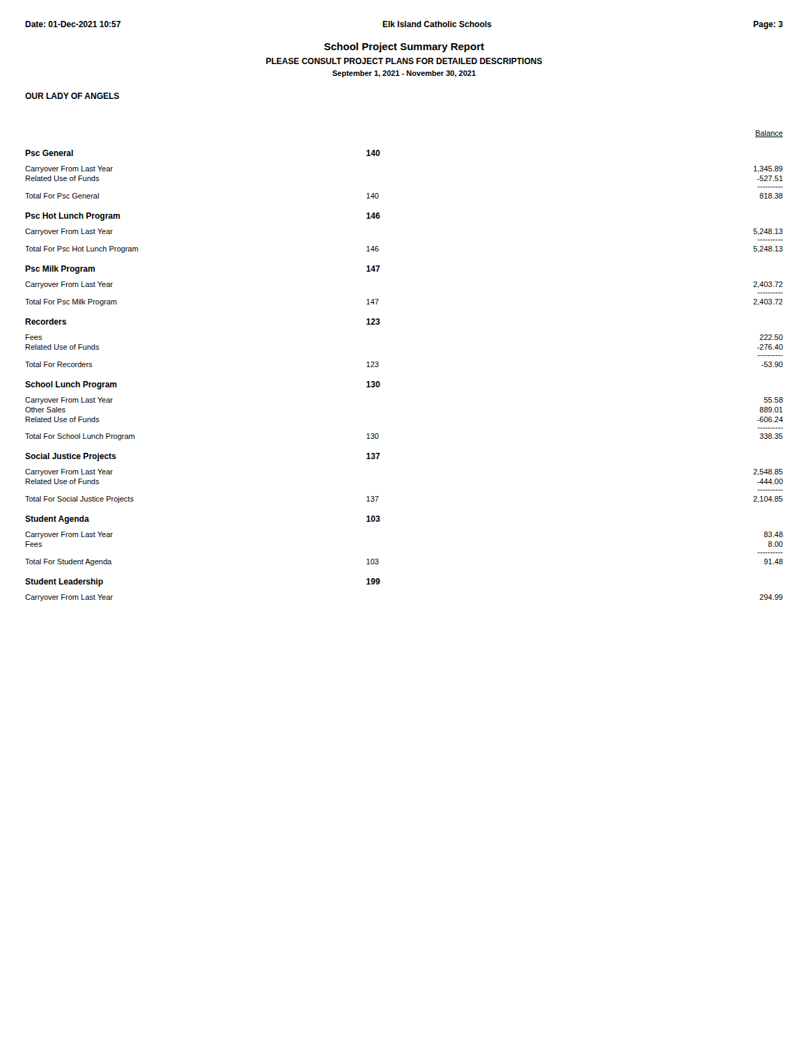Date: 01-Dec-2021 10:57
Elk Island Catholic Schools
Page: 3
School Project Summary Report
PLEASE CONSULT PROJECT PLANS FOR DETAILED DESCRIPTIONS
September 1, 2021 - November 30, 2021
OUR LADY OF ANGELS
| | | Balance |
| Psc General | 140 | |
| Carryover From Last Year | | 1,345.89 |
| Related Use of Funds | | -527.51 |
| | | ---------- |
| Total For Psc General | 140 | 818.38 |
| Psc Hot Lunch Program | 146 | |
| Carryover From Last Year | | 5,248.13 |
| | | ---------- |
| Total For Psc Hot Lunch Program | 146 | 5,248.13 |
| Psc Milk Program | 147 | |
| Carryover From Last Year | | 2,403.72 |
| | | ---------- |
| Total For Psc Milk Program | 147 | 2,403.72 |
| Recorders | 123 | |
| Fees | | 222.50 |
| Related Use of Funds | | -276.40 |
| | | ---------- |
| Total For Recorders | 123 | -53.90 |
| School Lunch Program | 130 | |
| Carryover From Last Year | | 55.58 |
| Other Sales | | 889.01 |
| Related Use of Funds | | -606.24 |
| | | ---------- |
| Total For School Lunch Program | 130 | 338.35 |
| Social Justice Projects | 137 | |
| Carryover From Last Year | | 2,548.85 |
| Related Use of Funds | | -444.00 |
| | | ---------- |
| Total For Social Justice Projects | 137 | 2,104.85 |
| Student Agenda | 103 | |
| Carryover From Last Year | | 83.48 |
| Fees | | 8.00 |
| | | ---------- |
| Total For Student Agenda | 103 | 91.48 |
| Student Leadership | 199 | |
| Carryover From Last Year | | 294.99 |